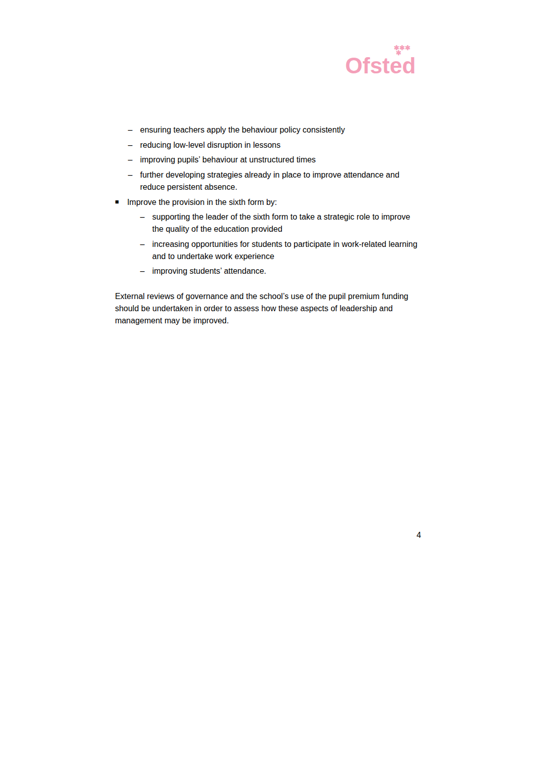✱✱✱ ✱ Ofsted
ensuring teachers apply the behaviour policy consistently
reducing low-level disruption in lessons
improving pupils’ behaviour at unstructured times
further developing strategies already in place to improve attendance and reduce persistent absence.
Improve the provision in the sixth form by:
supporting the leader of the sixth form to take a strategic role to improve the quality of the education provided
increasing opportunities for students to participate in work-related learning and to undertake work experience
improving students’ attendance.
External reviews of governance and the school’s use of the pupil premium funding should be undertaken in order to assess how these aspects of leadership and management may be improved.
4